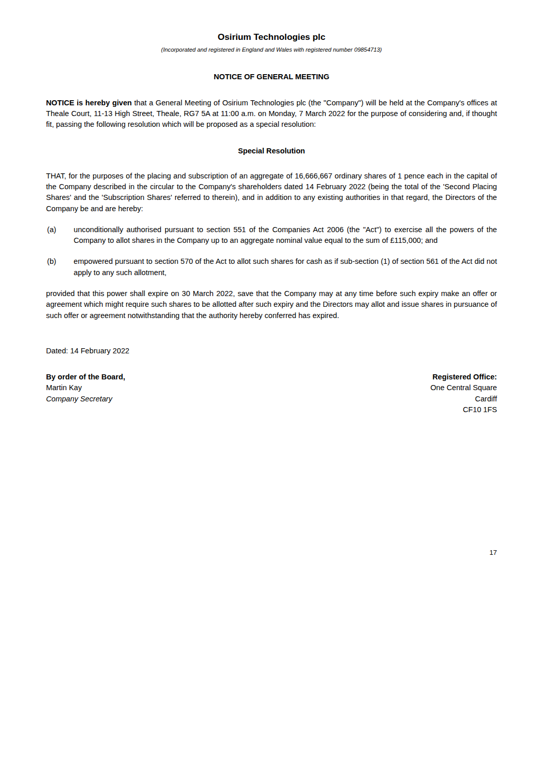Osirium Technologies plc
(Incorporated and registered in England and Wales with registered number 09854713)
NOTICE OF GENERAL MEETING
NOTICE is hereby given that a General Meeting of Osirium Technologies plc (the "Company") will be held at the Company's offices at Theale Court, 11-13 High Street, Theale, RG7 5A at 11:00 a.m. on Monday, 7 March 2022 for the purpose of considering and, if thought fit, passing the following resolution which will be proposed as a special resolution:
Special Resolution
THAT, for the purposes of the placing and subscription of an aggregate of 16,666,667 ordinary shares of 1 pence each in the capital of the Company described in the circular to the Company's shareholders dated 14 February 2022 (being the total of the 'Second Placing Shares' and the 'Subscription Shares' referred to therein), and in addition to any existing authorities in that regard, the Directors of the Company be and are hereby:
(a)
unconditionally authorised pursuant to section 551 of the Companies Act 2006 (the "Act") to exercise all the powers of the Company to allot shares in the Company up to an aggregate nominal value equal to the sum of £115,000; and
(b)
empowered pursuant to section 570 of the Act to allot such shares for cash as if sub-section (1) of section 561 of the Act did not apply to any such allotment,
provided that this power shall expire on 30 March 2022, save that the Company may at any time before such expiry make an offer or agreement which might require such shares to be allotted after such expiry and the Directors may allot and issue shares in pursuance of such offer or agreement notwithstanding that the authority hereby conferred has expired.
Dated: 14 February 2022
By order of the Board,
Martin Kay
Company Secretary
Registered Office:
One Central Square
Cardiff
CF10 1FS
17